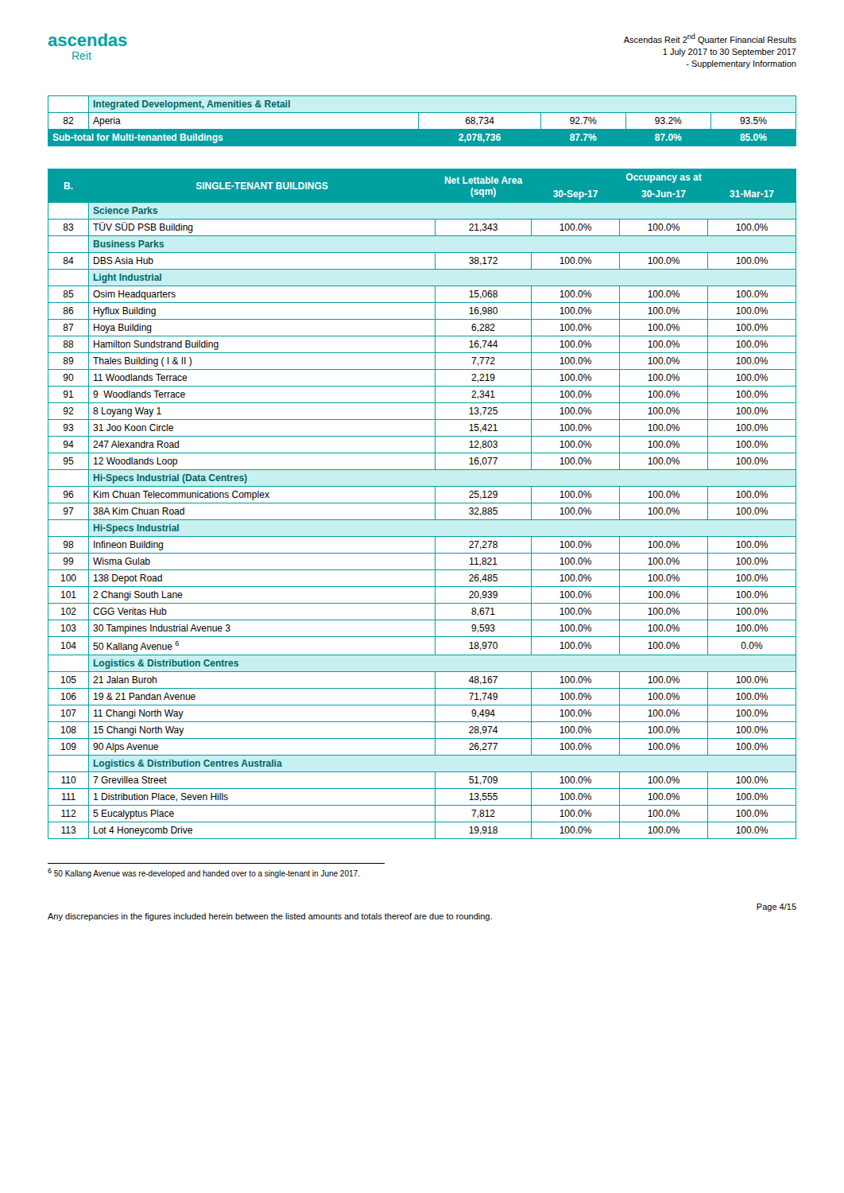ascendas
Reit
Ascendas Reit 2nd Quarter Financial Results
1 July 2017 to 30 September 2017
- Supplementary Information
| | Integrated Development, Amenities & Retail |
| 82 | Aperia | 68,734 | 92.7% | 93.2% | 93.5% |
| Sub-total for Multi-tenanted Buildings | 2,078,736 | 87.7% | 87.0% | 85.0% |
| B. | SINGLE-TENANT BUILDINGS | Net Lettable Area (sqm) | Occupancy as at |
| --- | --- | --- | --- |
| 30-Sep-17 | 30-Jun-17 | 31-Mar-17 |
| | Science Parks |
| 83 | TÜV SÜD PSB Building | 21,343 | 100.0% | 100.0% | 100.0% |
| | Business Parks |
| 84 | DBS Asia Hub | 38,172 | 100.0% | 100.0% | 100.0% |
| | Light Industrial |
| 85 | Osim Headquarters | 15,068 | 100.0% | 100.0% | 100.0% |
| 86 | Hyflux Building | 16,980 | 100.0% | 100.0% | 100.0% |
| 87 | Hoya Building | 6,282 | 100.0% | 100.0% | 100.0% |
| 88 | Hamilton Sundstrand Building | 16,744 | 100.0% | 100.0% | 100.0% |
| 89 | Thales Building ( I & II ) | 7,772 | 100.0% | 100.0% | 100.0% |
| 90 | 11 Woodlands Terrace | 2,219 | 100.0% | 100.0% | 100.0% |
| 91 | 9 Woodlands Terrace | 2,341 | 100.0% | 100.0% | 100.0% |
| 92 | 8 Loyang Way 1 | 13,725 | 100.0% | 100.0% | 100.0% |
| 93 | 31 Joo Koon Circle | 15,421 | 100.0% | 100.0% | 100.0% |
| 94 | 247 Alexandra Road | 12,803 | 100.0% | 100.0% | 100.0% |
| 95 | 12 Woodlands Loop | 16,077 | 100.0% | 100.0% | 100.0% |
| | Hi-Specs Industrial (Data Centres) |
| 96 | Kim Chuan Telecommunications Complex | 25,129 | 100.0% | 100.0% | 100.0% |
| 97 | 38A Kim Chuan Road | 32,885 | 100.0% | 100.0% | 100.0% |
| | Hi-Specs Industrial |
| 98 | Infineon Building | 27,278 | 100.0% | 100.0% | 100.0% |
| 99 | Wisma Gulab | 11,821 | 100.0% | 100.0% | 100.0% |
| 100 | 138 Depot Road | 26,485 | 100.0% | 100.0% | 100.0% |
| 101 | 2 Changi South Lane | 20,939 | 100.0% | 100.0% | 100.0% |
| 102 | CGG Veritas Hub | 8,671 | 100.0% | 100.0% | 100.0% |
| 103 | 30 Tampines Industrial Avenue 3 | 9,593 | 100.0% | 100.0% | 100.0% |
| 104 | 50 Kallang Avenue 6 | 18,970 | 100.0% | 100.0% | 0.0% |
| | Logistics & Distribution Centres |
| 105 | 21 Jalan Buroh | 48,167 | 100.0% | 100.0% | 100.0% |
| 106 | 19 & 21 Pandan Avenue | 71,749 | 100.0% | 100.0% | 100.0% |
| 107 | 11 Changi North Way | 9,494 | 100.0% | 100.0% | 100.0% |
| 108 | 15 Changi North Way | 28,974 | 100.0% | 100.0% | 100.0% |
| 109 | 90 Alps Avenue | 26,277 | 100.0% | 100.0% | 100.0% |
| | Logistics & Distribution Centres Australia |
| 110 | 7 Grevillea Street | 51,709 | 100.0% | 100.0% | 100.0% |
| 111 | 1 Distribution Place, Seven Hills | 13,555 | 100.0% | 100.0% | 100.0% |
| 112 | 5 Eucalyptus Place | 7,812 | 100.0% | 100.0% | 100.0% |
| 113 | Lot 4 Honeycomb Drive | 19,918 | 100.0% | 100.0% | 100.0% |
6 50 Kallang Avenue was re-developed and handed over to a single-tenant in June 2017.
Page 4/15
Any discrepancies in the figures included herein between the listed amounts and totals thereof are due to rounding.